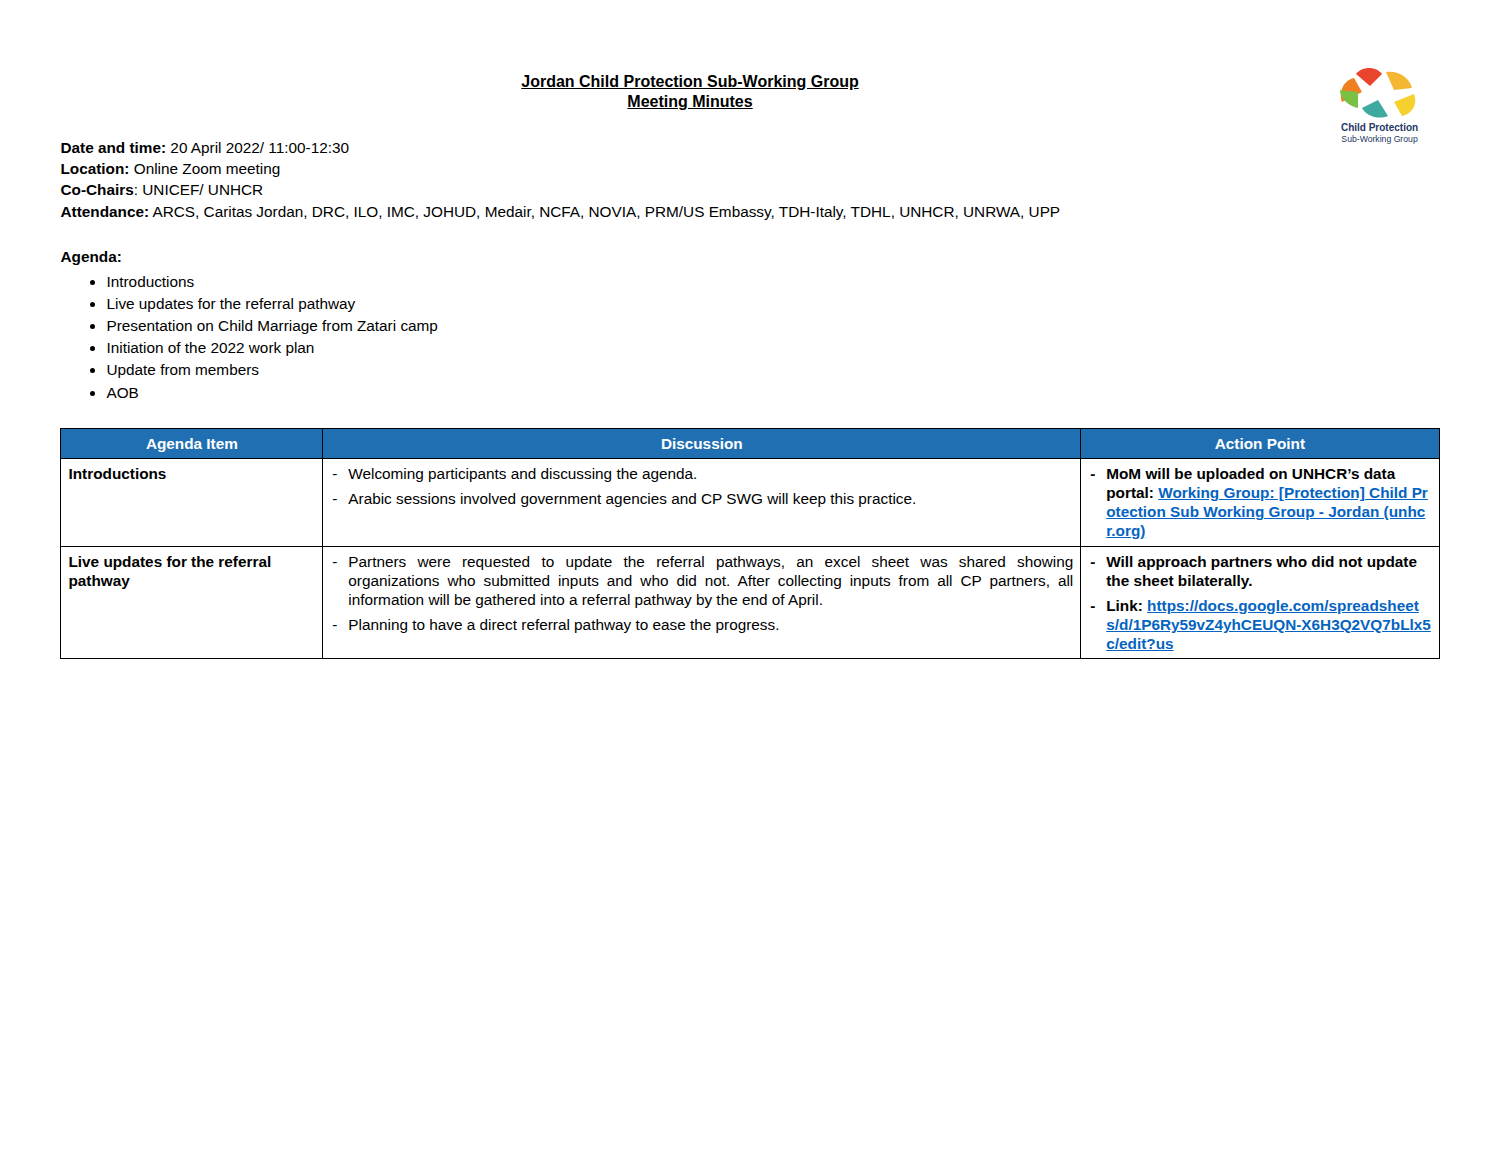Child Protection
Sub-Working Group
Jordan Child Protection Sub-Working Group
Meeting Minutes
Date and time: 20 April 2022/ 11:00-12:30
Location: Online Zoom meeting
Co-Chairs: UNICEF/ UNHCR
Attendance: ARCS, Caritas Jordan, DRC, ILO, IMC, JOHUD, Medair, NCFA, NOVIA, PRM/US Embassy, TDH-Italy, TDHL, UNHCR, UNRWA, UPP
Agenda:
Introductions
Live updates for the referral pathway
Presentation on Child Marriage from Zatari camp
Initiation of the 2022 work plan
Update from members
AOB
| Agenda Item | Discussion | Action Point |
| --- | --- | --- |
| Introductions | Welcoming participants and discussing the agenda. Arabic sessions involved government agencies and CP SWG will keep this practice. | MoM will be uploaded on UNHCR’s data portal: Working Group: [Protection] Child Protection Sub Working Group - Jordan (unhcr.org) |
| Live updates for the referral pathway | Partners were requested to update the referral pathways, an excel sheet was shared showing organizations who submitted inputs and who did not. After collecting inputs from all CP partners, all information will be gathered into a referral pathway by the end of April. Planning to have a direct referral pathway to ease the progress. | Will approach partners who did not update the sheet bilaterally. Link: https://docs.google.com/spreadsheets/d/1P6Ry59vZ4yhCEUQN-X6H3Q2VQ7bLlx5c/edit?us |